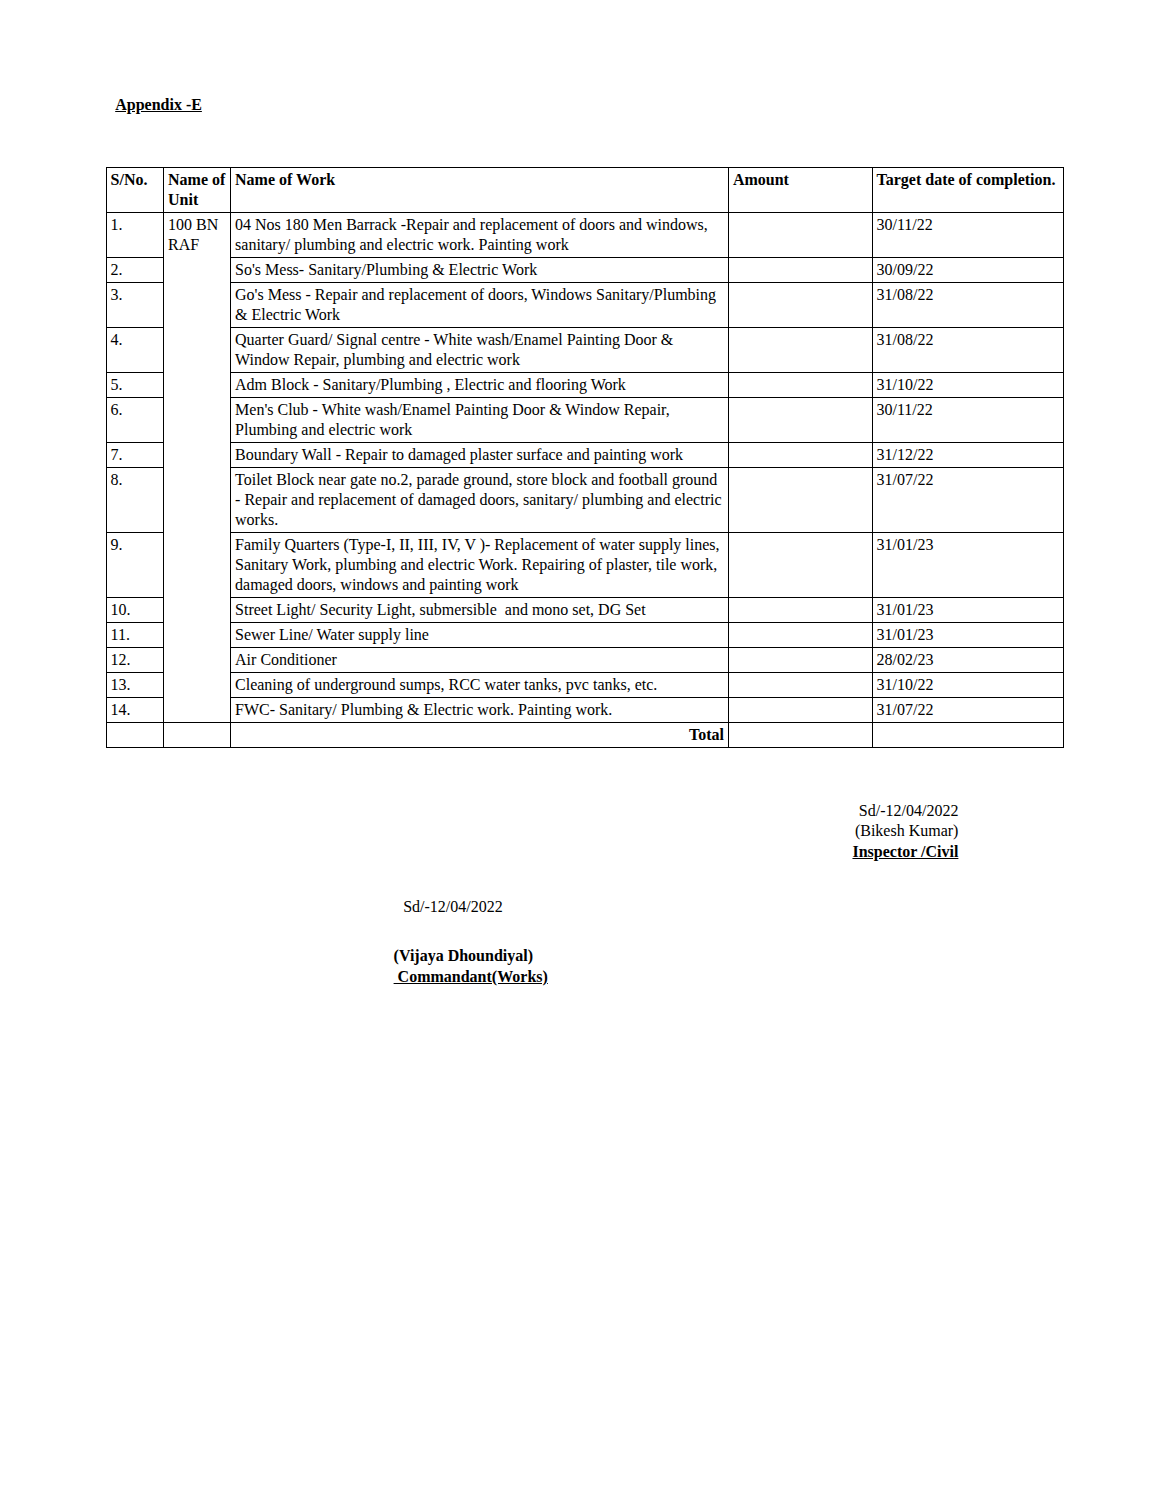Appendix -E
| S/No. | Name of Unit | Name of Work | Amount | Target date of completion. |
| --- | --- | --- | --- | --- |
| 1. | 100 BN RAF | 04 Nos 180 Men Barrack -Repair and replacement of doors and windows, sanitary/ plumbing and electric work. Painting work | | 30/11/22 |
| 2. | So's Mess- Sanitary/Plumbing & Electric Work | | 30/09/22 |
| 3. | Go's Mess - Repair and replacement of doors, Windows Sanitary/Plumbing & Electric Work | | 31/08/22 |
| 4. | Quarter Guard/ Signal centre - White wash/Enamel Painting Door & Window Repair, plumbing and electric work | | 31/08/22 |
| 5. | Adm Block - Sanitary/Plumbing , Electric and flooring Work | | 31/10/22 |
| 6. | Men's Club - White wash/Enamel Painting Door & Window Repair, Plumbing and electric work | | 30/11/22 |
| 7. | Boundary Wall - Repair to damaged plaster surface and painting work | | 31/12/22 |
| 8. | Toilet Block near gate no.2, parade ground, store block and football ground - Repair and replacement of damaged doors, sanitary/ plumbing and electric works. | | 31/07/22 |
| 9. | Family Quarters (Type-I, II, III, IV, V )- Replacement of water supply lines, Sanitary Work, plumbing and electric Work. Repairing of plaster, tile work, damaged doors, windows and painting work | | 31/01/23 |
| 10. | Street Light/ Security Light, submersible and mono set, DG Set | | 31/01/23 |
| 11. | Sewer Line/ Water supply line | | 31/01/23 |
| 12. | Air Conditioner | | 28/02/23 |
| 13. | Cleaning of underground sumps, RCC water tanks, pvc tanks, etc. | | 31/10/22 |
| 14. | FWC- Sanitary/ Plumbing & Electric work. Painting work. | | 31/07/22 |
| | | Total | | |
Sd/-12/04/2022
(Bikesh Kumar)
Inspector /Civil
Sd/-12/04/2022
(Vijaya Dhoundiyal)
Commandant(Works)